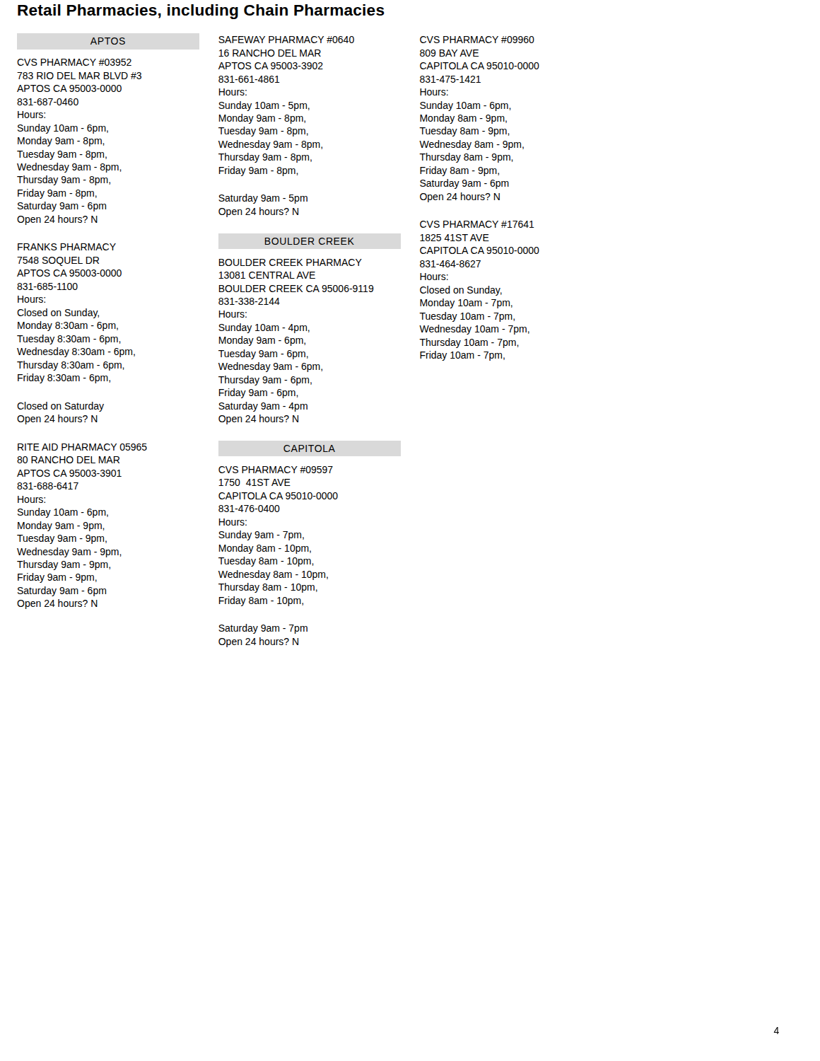Retail Pharmacies, including Chain Pharmacies
APTOS
CVS PHARMACY #03952
783 RIO DEL MAR BLVD #3
APTOS CA 95003-0000
831-687-0460
Hours:
Sunday 10am - 6pm,
Monday 9am - 8pm,
Tuesday 9am - 8pm,
Wednesday 9am - 8pm,
Thursday 9am - 8pm,
Friday 9am - 8pm,
Saturday 9am - 6pm
Open 24 hours? N
FRANKS PHARMACY
7548 SOQUEL DR
APTOS CA 95003-0000
831-685-1100
Hours:
Closed on Sunday,
Monday 8:30am - 6pm,
Tuesday 8:30am - 6pm,
Wednesday 8:30am - 6pm,
Thursday 8:30am - 6pm,
Friday 8:30am - 6pm,
Closed on Saturday
Open 24 hours? N
RITE AID PHARMACY 05965
80 RANCHO DEL MAR
APTOS CA 95003-3901
831-688-6417
Hours:
Sunday 10am - 6pm,
Monday 9am - 9pm,
Tuesday 9am - 9pm,
Wednesday 9am - 9pm,
Thursday 9am - 9pm,
Friday 9am - 9pm,
Saturday 9am - 6pm
Open 24 hours? N
SAFEWAY PHARMACY #0640
16 RANCHO DEL MAR
APTOS CA 95003-3902
831-661-4861
Hours:
Sunday 10am - 5pm,
Monday 9am - 8pm,
Tuesday 9am - 8pm,
Wednesday 9am - 8pm,
Thursday 9am - 8pm,
Friday 9am - 8pm,
Saturday 9am - 5pm
Open 24 hours? N
BOULDER CREEK
BOULDER CREEK PHARMACY
13081 CENTRAL AVE
BOULDER CREEK CA 95006-9119
831-338-2144
Hours:
Sunday 10am - 4pm,
Monday 9am - 6pm,
Tuesday 9am - 6pm,
Wednesday 9am - 6pm,
Thursday 9am - 6pm,
Friday 9am - 6pm,
Saturday 9am - 4pm
Open 24 hours? N
CAPITOLA
CVS PHARMACY #09597
1750 41ST AVE
CAPITOLA CA 95010-0000
831-476-0400
Hours:
Sunday 9am - 7pm,
Monday 8am - 10pm,
Tuesday 8am - 10pm,
Wednesday 8am - 10pm,
Thursday 8am - 10pm,
Friday 8am - 10pm,
Saturday 9am - 7pm
Open 24 hours? N
CVS PHARMACY #09960
809 BAY AVE
CAPITOLA CA 95010-0000
831-475-1421
Hours:
Sunday 10am - 6pm,
Monday 8am - 9pm,
Tuesday 8am - 9pm,
Wednesday 8am - 9pm,
Thursday 8am - 9pm,
Friday 8am - 9pm,
Saturday 9am - 6pm
Open 24 hours? N
CVS PHARMACY #17641
1825 41ST AVE
CAPITOLA CA 95010-0000
831-464-8627
Hours:
Closed on Sunday,
Monday 10am - 7pm,
Tuesday 10am - 7pm,
Wednesday 10am - 7pm,
Thursday 10am - 7pm,
Friday 10am - 7pm,
4